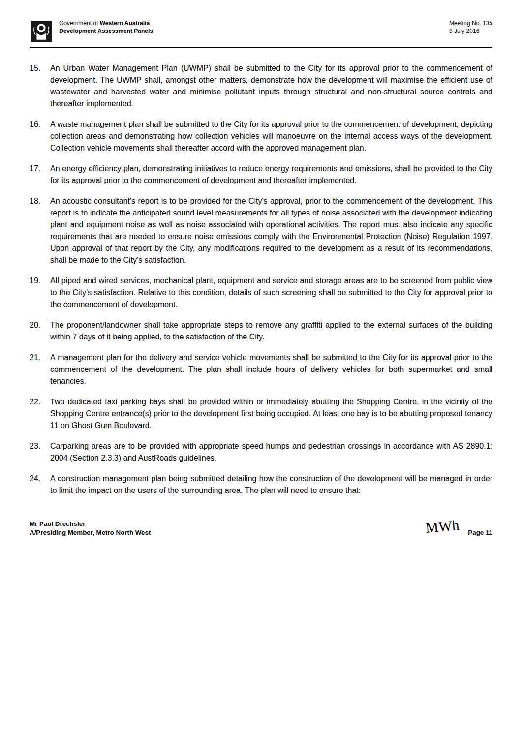Government of Western Australia
Development Assessment Panels
Meeting No. 135
8 July 2016
15. An Urban Water Management Plan (UWMP) shall be submitted to the City for its approval prior to the commencement of development. The UWMP shall, amongst other matters, demonstrate how the development will maximise the efficient use of wastewater and harvested water and minimise pollutant inputs through structural and non-structural source controls and thereafter implemented.
16. A waste management plan shall be submitted to the City for its approval prior to the commencement of development, depicting collection areas and demonstrating how collection vehicles will manoeuvre on the internal access ways of the development. Collection vehicle movements shall thereafter accord with the approved management plan.
17. An energy efficiency plan, demonstrating initiatives to reduce energy requirements and emissions, shall be provided to the City for its approval prior to the commencement of development and thereafter implemented.
18. An acoustic consultant's report is to be provided for the City's approval, prior to the commencement of the development. This report is to indicate the anticipated sound level measurements for all types of noise associated with the development indicating plant and equipment noise as well as noise associated with operational activities. The report must also indicate any specific requirements that are needed to ensure noise emissions comply with the Environmental Protection (Noise) Regulation 1997. Upon approval of that report by the City, any modifications required to the development as a result of its recommendations, shall be made to the City's satisfaction.
19. All piped and wired services, mechanical plant, equipment and service and storage areas are to be screened from public view to the City's satisfaction. Relative to this condition, details of such screening shall be submitted to the City for approval prior to the commencement of development.
20. The proponent/landowner shall take appropriate steps to remove any graffiti applied to the external surfaces of the building within 7 days of it being applied, to the satisfaction of the City.
21. A management plan for the delivery and service vehicle movements shall be submitted to the City for its approval prior to the commencement of the development. The plan shall include hours of delivery vehicles for both supermarket and small tenancies.
22. Two dedicated taxi parking bays shall be provided within or immediately abutting the Shopping Centre, in the vicinity of the Shopping Centre entrance(s) prior to the development first being occupied. At least one bay is to be abutting proposed tenancy 11 on Ghost Gum Boulevard.
23. Carparking areas are to be provided with appropriate speed humps and pedestrian crossings in accordance with AS 2890.1: 2004 (Section 2.3.3) and AustRoads guidelines.
24. A construction management plan being submitted detailing how the construction of the development will be managed in order to limit the impact on the users of the surrounding area. The plan will need to ensure that:
Mr Paul Drechsler
A/Presiding Member, Metro North West
MWh Page 11